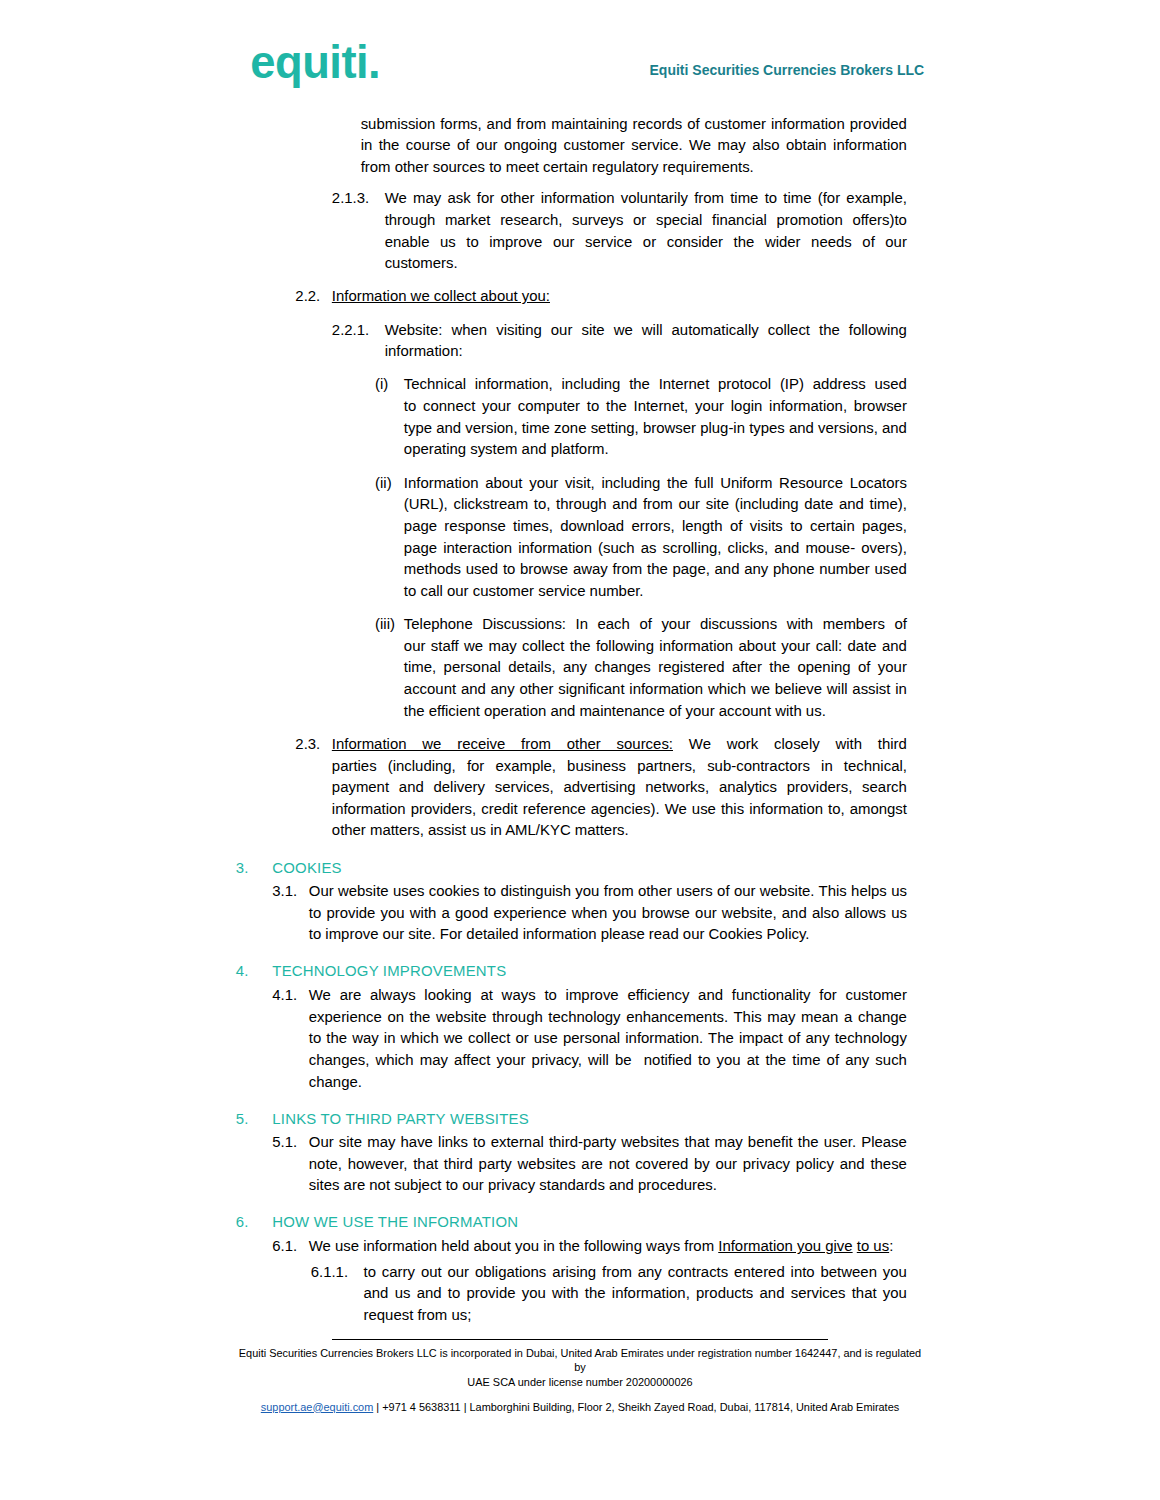equiti.
Equiti Securities Currencies Brokers LLC
submission forms, and from maintaining records of customer information provided in the course of our ongoing customer service. We may also obtain information from other sources to meet certain regulatory requirements.
2.1.3.
We may ask for other information voluntarily from time to time (for example, through market research, surveys or special financial promotion offers)to enable us to improve our service or consider the wider needs of our customers.
2.2.
Information we collect about you:
2.2.1.
Website: when visiting our site we will automatically collect the following information:
(i)
Technical information, including the Internet protocol (IP) address used to connect your computer to the Internet, your login information, browser type and version, time zone setting, browser plug-in types and versions, and operating system and platform.
(ii)
Information about your visit, including the full Uniform Resource Locators (URL), clickstream to, through and from our site (including date and time), page response times, download errors, length of visits to certain pages, page interaction information (such as scrolling, clicks, and mouse- overs), methods used to browse away from the page, and any phone number used to call our customer service number.
(iii)
Telephone Discussions: In each of your discussions with members of our staff we may collect the following information about your call: date and time, personal details, any changes registered after the opening of your account and any other significant information which we believe will assist in the efficient operation and maintenance of your account with us.
2.3.
Information we receive from other sources: We work closely with third parties (including, for example, business partners, sub-contractors in technical, payment and delivery services, advertising networks, analytics providers, search information providers, credit reference agencies). We use this information to, amongst other matters, assist us in AML/KYC matters.
3.
COOKIES
3.1.
Our website uses cookies to distinguish you from other users of our website. This helps us to provide you with a good experience when you browse our website, and also allows us to improve our site. For detailed information please read our Cookies Policy.
4.
TECHNOLOGY IMPROVEMENTS
4.1.
We are always looking at ways to improve efficiency and functionality for customer experience on the website through technology enhancements. This may mean a change to the way in which we collect or use personal information. The impact of any technology changes, which may affect your privacy, will be notified to you at the time of any such change.
5.
LINKS TO THIRD PARTY WEBSITES
5.1.
Our site may have links to external third-party websites that may benefit the user. Please note, however, that third party websites are not covered by our privacy policy and these sites are not subject to our privacy standards and procedures.
6.
HOW WE USE THE INFORMATION
6.1.
We use information held about you in the following ways from Information you give to us:
6.1.1.
to carry out our obligations arising from any contracts entered into between you and us and to provide you with the information, products and services that you request from us;
Equiti Securities Currencies Brokers LLC is incorporated in Dubai, United Arab Emirates under registration number 1642447, and is regulated by
UAE SCA under license number 20200000026
support.ae@equiti.com | +971 4 5638311 | Lamborghini Building, Floor 2, Sheikh Zayed Road, Dubai, 117814, United Arab Emirates